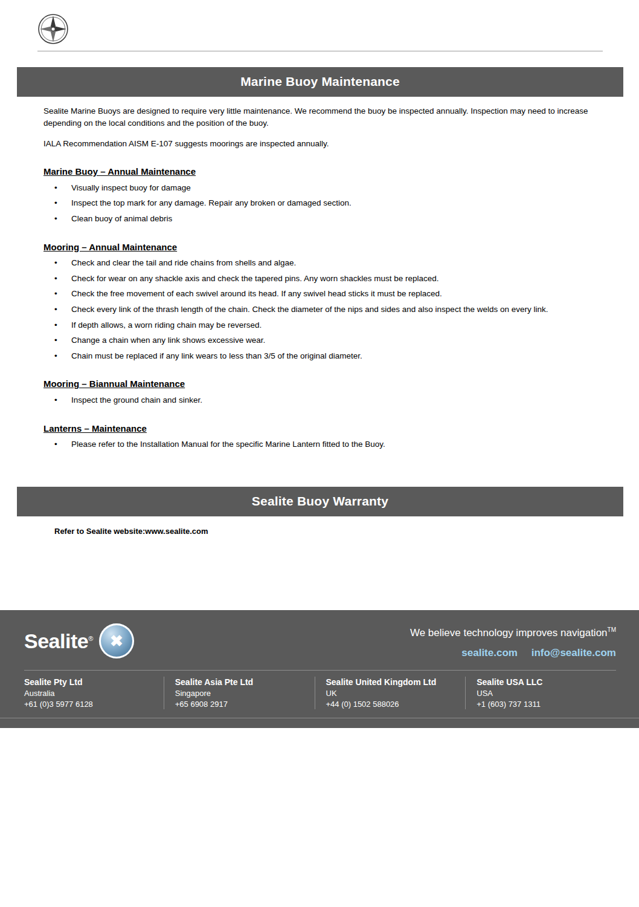Marine Buoy Maintenance
Sealite Marine Buoys are designed to require very little maintenance. We recommend the buoy be inspected annually. Inspection may need to increase depending on the local conditions and the position of the buoy.
IALA Recommendation AISM E-107 suggests moorings are inspected annually.
Marine Buoy – Annual Maintenance
Visually inspect buoy for damage
Inspect the top mark for any damage. Repair any broken or damaged section.
Clean buoy of animal debris
Mooring – Annual Maintenance
Check and clear the tail and ride chains from shells and algae.
Check for wear on any shackle axis and check the tapered pins. Any worn shackles must be replaced.
Check the free movement of each swivel around its head. If any swivel head sticks it must be replaced.
Check every link of the thrash length of the chain. Check the diameter of the nips and sides and also inspect the welds on every link.
If depth allows, a worn riding chain may be reversed.
Change a chain when any link shows excessive wear.
Chain must be replaced if any link wears to less than 3/5 of the original diameter.
Mooring – Biannual Maintenance
Inspect the ground chain and sinker.
Lanterns – Maintenance
Please refer to the Installation Manual for the specific Marine Lantern fitted to the Buoy.
Sealite Buoy Warranty
Refer to Sealite website:www.sealite.com
Sealite®
✖
We believe technology improves navigationTM
sealite.com info@sealite.com
Sealite Pty Ltd
Australia
+61 (0)3 5977 6128
Sealite Asia Pte Ltd
Singapore
+65 6908 2917
Sealite United Kingdom Ltd
UK
+44 (0) 1502 588026
Sealite USA LLC
USA
+1 (603) 737 1311